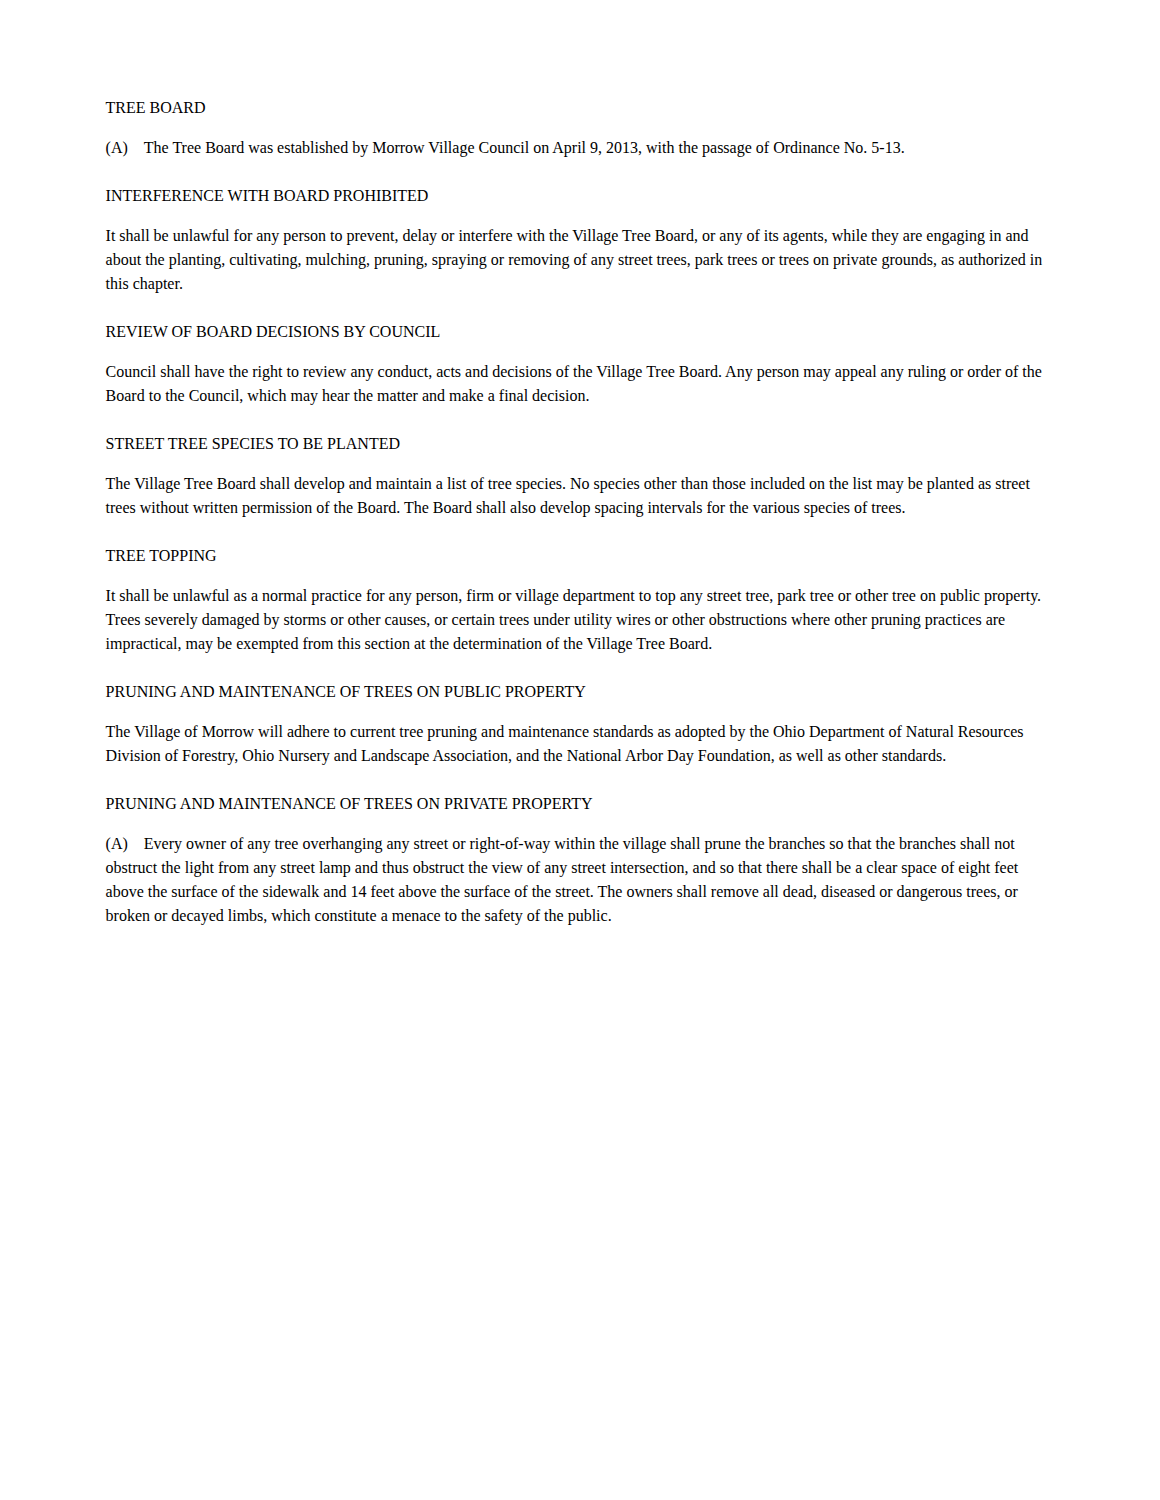Tree Board
(A) The Tree Board was established by Morrow Village Council on April 9, 2013, with the passage of Ordinance No. 5-13.
Interference with Board Prohibited
It shall be unlawful for any person to prevent, delay or interfere with the Village Tree Board, or any of its agents, while they are engaging in and about the planting, cultivating, mulching, pruning, spraying or removing of any street trees, park trees or trees on private grounds, as authorized in this chapter.
Review of Board Decisions by Council
Council shall have the right to review any conduct, acts and decisions of the Village Tree Board. Any person may appeal any ruling or order of the Board to the Council, which may hear the matter and make a final decision.
Street Tree Species to be Planted
The Village Tree Board shall develop and maintain a list of tree species. No species other than those included on the list may be planted as street trees without written permission of the Board. The Board shall also develop spacing intervals for the various species of trees.
Tree Topping
It shall be unlawful as a normal practice for any person, firm or village department to top any street tree, park tree or other tree on public property. Trees severely damaged by storms or other causes, or certain trees under utility wires or other obstructions where other pruning practices are impractical, may be exempted from this section at the determination of the Village Tree Board.
Pruning and Maintenance of Trees on Public Property
The Village of Morrow will adhere to current tree pruning and maintenance standards as adopted by the Ohio Department of Natural Resources Division of Forestry, Ohio Nursery and Landscape Association, and the National Arbor Day Foundation, as well as other standards.
Pruning and Maintenance of Trees on Private Property
(A) Every owner of any tree overhanging any street or right-of-way within the village shall prune the branches so that the branches shall not obstruct the light from any street lamp and thus obstruct the view of any street intersection, and so that there shall be a clear space of eight feet above the surface of the sidewalk and 14 feet above the surface of the street. The owners shall remove all dead, diseased or dangerous trees, or broken or decayed limbs, which constitute a menace to the safety of the public.